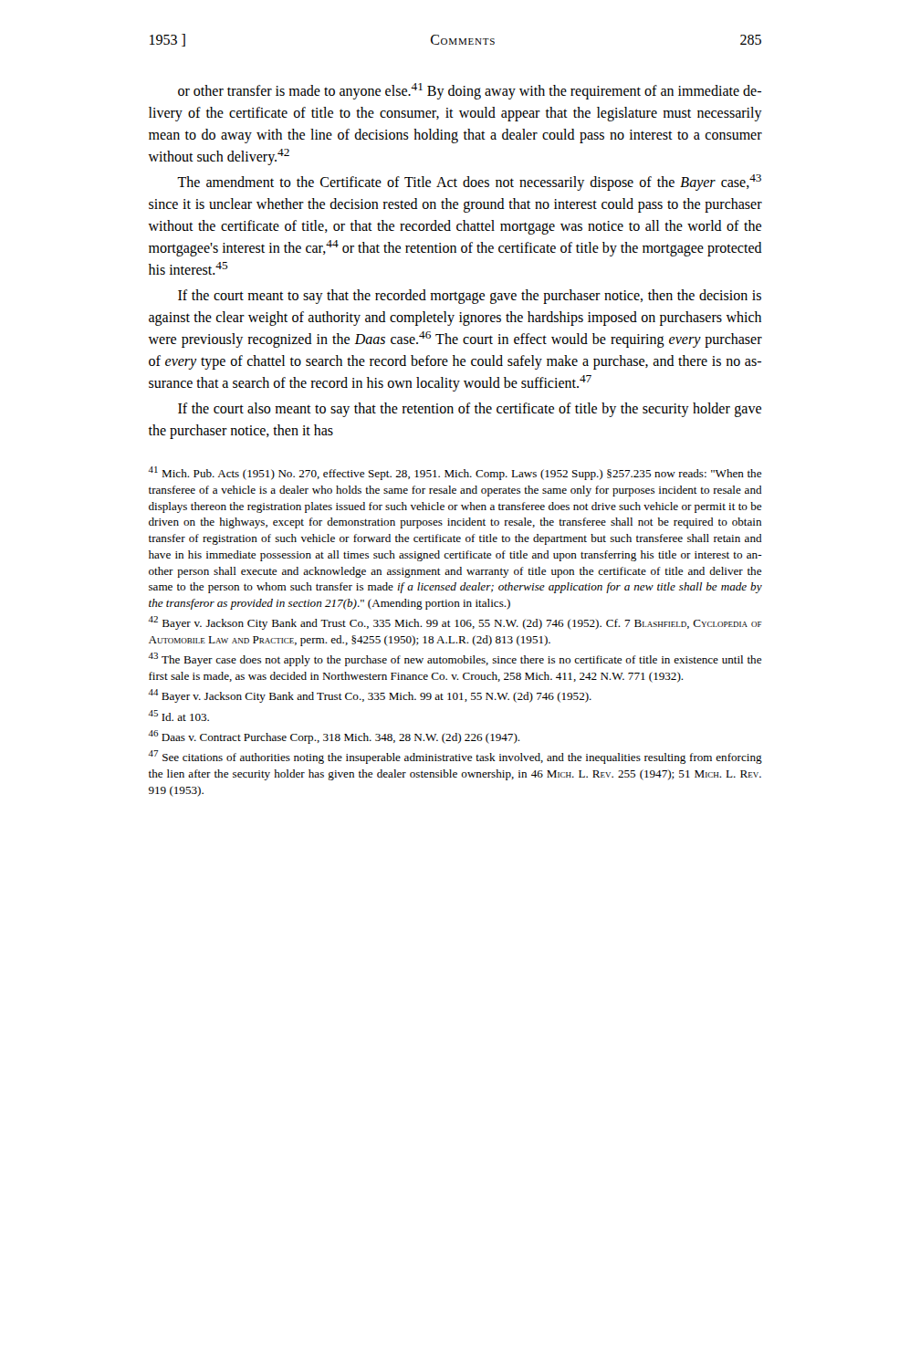1953 ] Comments 285
or other transfer is made to anyone else.41 By doing away with the requirement of an immediate delivery of the certificate of title to the consumer, it would appear that the legislature must necessarily mean to do away with the line of decisions holding that a dealer could pass no interest to a consumer without such delivery.42
The amendment to the Certificate of Title Act does not necessarily dispose of the Bayer case,43 since it is unclear whether the decision rested on the ground that no interest could pass to the purchaser without the certificate of title, or that the recorded chattel mortgage was notice to all the world of the mortgagee's interest in the car,44 or that the retention of the certificate of title by the mortgagee protected his interest.45
If the court meant to say that the recorded mortgage gave the purchaser notice, then the decision is against the clear weight of authority and completely ignores the hardships imposed on purchasers which were previously recognized in the Daas case.46 The court in effect would be requiring every purchaser of every type of chattel to search the record before he could safely make a purchase, and there is no assurance that a search of the record in his own locality would be sufficient.47
If the court also meant to say that the retention of the certificate of title by the security holder gave the purchaser notice, then it has
41 Mich. Pub. Acts (1951) No. 270, effective Sept. 28, 1951. Mich. Comp. Laws (1952 Supp.) §257.235 now reads: "When the transferee of a vehicle is a dealer who holds the same for resale and operates the same only for purposes incident to resale and displays thereon the registration plates issued for such vehicle or when a transferee does not drive such vehicle or permit it to be driven on the highways, except for demonstration purposes incident to resale, the transferee shall not be required to obtain transfer of registration of such vehicle or forward the certificate of title to the department but such transferee shall retain and have in his immediate possession at all times such assigned certificate of title and upon transferring his title or interest to another person shall execute and acknowledge an assignment and warranty of title upon the certificate of title and deliver the same to the person to whom such transfer is made if a licensed dealer; otherwise application for a new title shall be made by the transferor as provided in section 217(b)." (Amending portion in italics.)
42 Bayer v. Jackson City Bank and Trust Co., 335 Mich. 99 at 106, 55 N.W. (2d) 746 (1952). Cf. 7 Blashfield, Cyclopedia of Automobile Law and Practice, perm. ed., §4255 (1950); 18 A.L.R. (2d) 813 (1951).
43 The Bayer case does not apply to the purchase of new automobiles, since there is no certificate of title in existence until the first sale is made, as was decided in Northwestern Finance Co. v. Crouch, 258 Mich. 411, 242 N.W. 771 (1932).
44 Bayer v. Jackson City Bank and Trust Co., 335 Mich. 99 at 101, 55 N.W. (2d) 746 (1952).
45 Id. at 103.
46 Daas v. Contract Purchase Corp., 318 Mich. 348, 28 N.W. (2d) 226 (1947).
47 See citations of authorities noting the insuperable administrative task involved, and the inequalities resulting from enforcing the lien after the security holder has given the dealer ostensible ownership, in 46 Mich. L. Rev. 255 (1947); 51 Mich. L. Rev. 919 (1953).